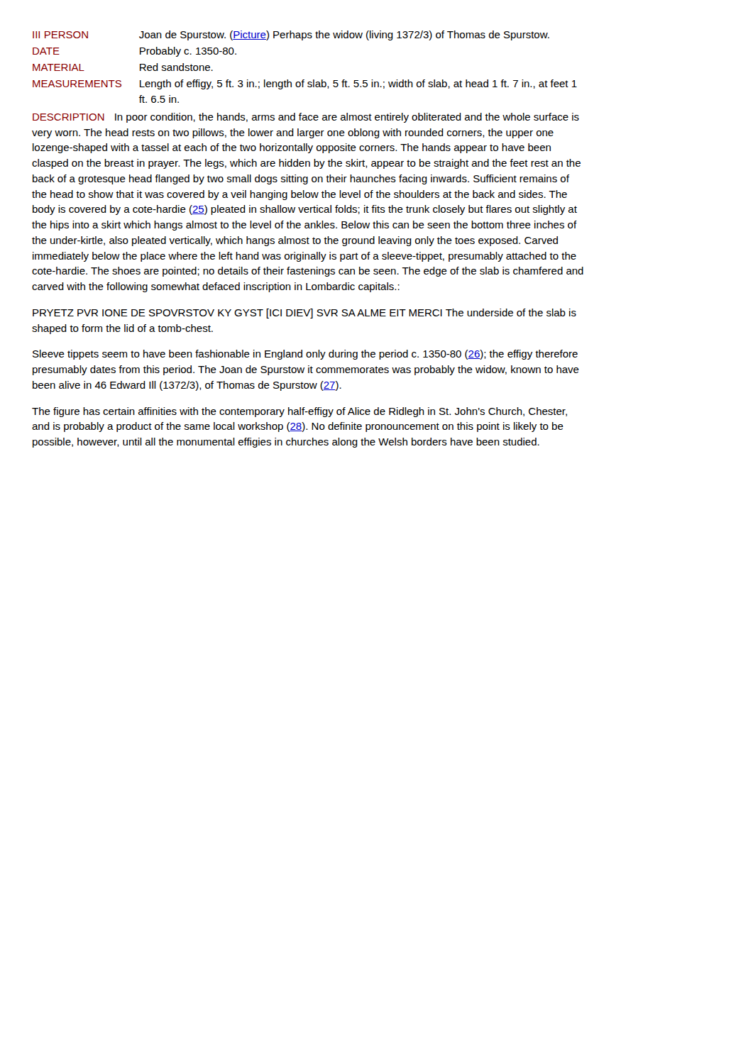| III PERSON | Joan de Spurstow. ( Picture ) Perhaps the widow (living 1372/3) of Thomas de Spurstow. |
| DATE | Probably c. 1350-80. |
| MATERIAL | Red sandstone. |
| MEASUREMENTS | Length of effigy, 5 ft. 3 in.; length of slab, 5 ft. 5.5 in.; width of slab, at head 1 ft. 7 in., at feet 1 ft. 6.5 in. |
DESCRIPTION In poor condition, the hands, arms and face are almost entirely obliterated and the whole surface is very worn. The head rests on two pillows, the lower and larger one oblong with rounded corners, the upper one lozenge-shaped with a tassel at each of the two horizontally opposite corners. The hands appear to have been clasped on the breast in prayer. The legs, which are hidden by the skirt, appear to be straight and the feet rest an the back of a grotesque head flanged by two small dogs sitting on their haunches facing inwards. Sufficient remains of the head to show that it was covered by a veil hanging below the level of the shoulders at the back and sides. The body is covered by a cote-hardie (25) pleated in shallow vertical folds; it fits the trunk closely but flares out slightly at the hips into a skirt which hangs almost to the level of the ankles. Below this can be seen the bottom three inches of the under-kirtle, also pleated vertically, which hangs almost to the ground leaving only the toes exposed. Carved immediately below the place where the left hand was originally is part of a sleeve-tippet, presumably attached to the cote-hardie. The shoes are pointed; no details of their fastenings can be seen. The edge of the slab is chamfered and carved with the following somewhat defaced inscription in Lombardic capitals.:
PRYETZ PVR IONE DE SPOVRSTOV KY GYST [ICI DIEV] SVR SA ALME EIT MERCI The underside of the slab is shaped to form the lid of a tomb-chest.
Sleeve tippets seem to have been fashionable in England only during the period c. 1350-80 (26); the effigy therefore presumably dates from this period. The Joan de Spurstow it commemorates was probably the widow, known to have been alive in 46 Edward Ill (1372/3), of Thomas de Spurstow (27).
The figure has certain affinities with the contemporary half-effigy of Alice de Ridlegh in St. John's Church, Chester, and is probably a product of the same local workshop (28). No definite pronouncement on this point is likely to be possible, however, until all the monumental effigies in churches along the Welsh borders have been studied.